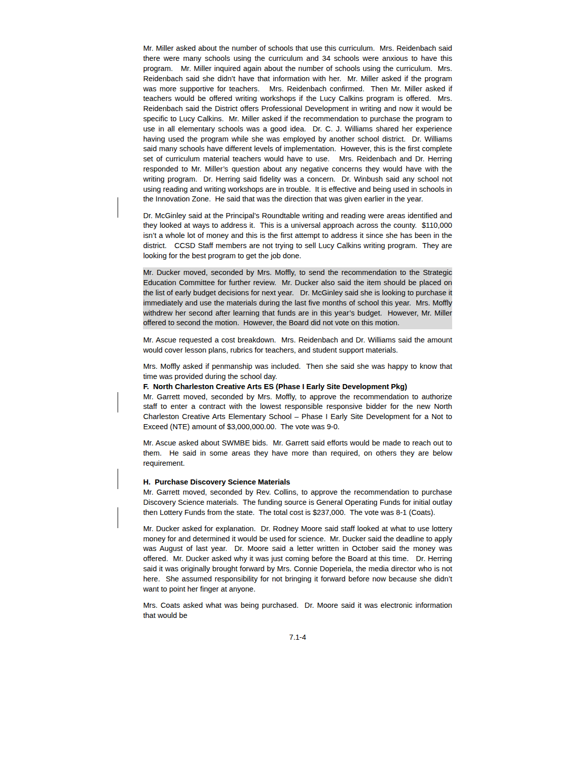Mr. Miller asked about the number of schools that use this curriculum. Mrs. Reidenbach said there were many schools using the curriculum and 34 schools were anxious to have this program. Mr. Miller inquired again about the number of schools using the curriculum. Mrs. Reidenbach said she didn’t have that information with her. Mr. Miller asked if the program was more supportive for teachers. Mrs. Reidenbach confirmed. Then Mr. Miller asked if teachers would be offered writing workshops if the Lucy Calkins program is offered. Mrs. Reidenbach said the District offers Professional Development in writing and now it would be specific to Lucy Calkins. Mr. Miller asked if the recommendation to purchase the program to use in all elementary schools was a good idea. Dr. C. J. Williams shared her experience having used the program while she was employed by another school district. Dr. Williams said many schools have different levels of implementation. However, this is the first complete set of curriculum material teachers would have to use. Mrs. Reidenbach and Dr. Herring responded to Mr. Miller’s question about any negative concerns they would have with the writing program. Dr. Herring said fidelity was a concern. Dr. Winbush said any school not using reading and writing workshops are in trouble. It is effective and being used in schools in the Innovation Zone. He said that was the direction that was given earlier in the year.
Dr. McGinley said at the Principal’s Roundtable writing and reading were areas identified and they looked at ways to address it. This is a universal approach across the county. $110,000 isn’t a whole lot of money and this is the first attempt to address it since she has been in the district. CCSD Staff members are not trying to sell Lucy Calkins writing program. They are looking for the best program to get the job done.
Mr. Ducker moved, seconded by Mrs. Moffly, to send the recommendation to the Strategic Education Committee for further review. Mr. Ducker also said the item should be placed on the list of early budget decisions for next year. Dr. McGinley said she is looking to purchase it immediately and use the materials during the last five months of school this year. Mrs. Moffly withdrew her second after learning that funds are in this year’s budget. However, Mr. Miller offered to second the motion. However, the Board did not vote on this motion.
Mr. Ascue requested a cost breakdown. Mrs. Reidenbach and Dr. Williams said the amount would cover lesson plans, rubrics for teachers, and student support materials.
Mrs. Moffly asked if penmanship was included. Then she said she was happy to know that time was provided during the school day.
F. North Charleston Creative Arts ES (Phase I Early Site Development Pkg)
Mr. Garrett moved, seconded by Mrs. Moffly, to approve the recommendation to authorize staff to enter a contract with the lowest responsible responsive bidder for the new North Charleston Creative Arts Elementary School – Phase I Early Site Development for a Not to Exceed (NTE) amount of $3,000,000.00. The vote was 9-0.
Mr. Ascue asked about SWMBE bids. Mr. Garrett said efforts would be made to reach out to them. He said in some areas they have more than required, on others they are below requirement.
H. Purchase Discovery Science Materials
Mr. Garrett moved, seconded by Rev. Collins, to approve the recommendation to purchase Discovery Science materials. The funding source is General Operating Funds for initial outlay then Lottery Funds from the state. The total cost is $237,000. The vote was 8-1 (Coats).
Mr. Ducker asked for explanation. Dr. Rodney Moore said staff looked at what to use lottery money for and determined it would be used for science. Mr. Ducker said the deadline to apply was August of last year. Dr. Moore said a letter written in October said the money was offered. Mr. Ducker asked why it was just coming before the Board at this time. Dr. Herring said it was originally brought forward by Mrs. Connie Doperiela, the media director who is not here. She assumed responsibility for not bringing it forward before now because she didn’t want to point her finger at anyone.
Mrs. Coats asked what was being purchased. Dr. Moore said it was electronic information that would be
7.1-4